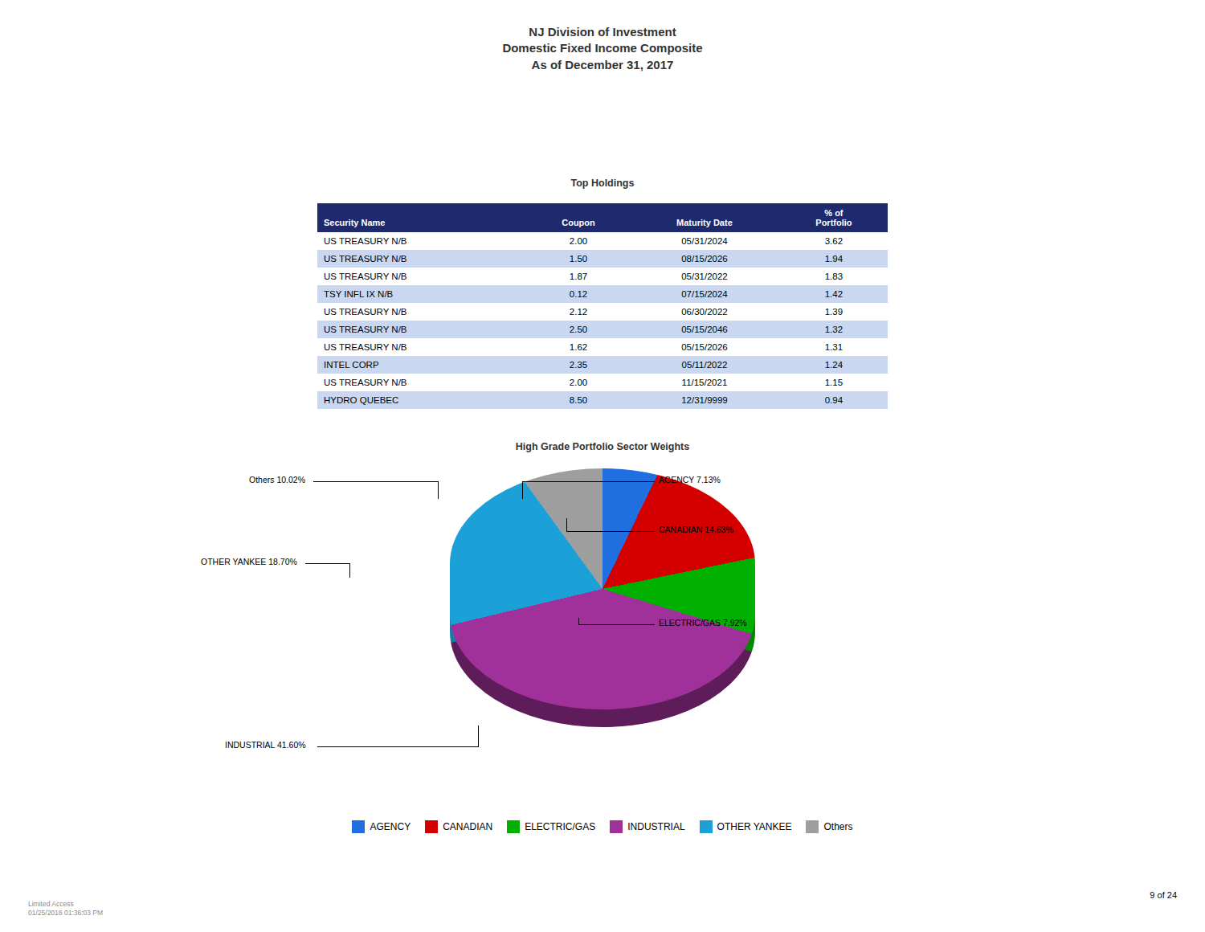NJ Division of Investment
Domestic Fixed Income Composite
As of December 31, 2017
Top Holdings
| Security Name | Coupon | Maturity Date | % of Portfolio |
| --- | --- | --- | --- |
| US TREASURY N/B | 2.00 | 05/31/2024 | 3.62 |
| US TREASURY N/B | 1.50 | 08/15/2026 | 1.94 |
| US TREASURY N/B | 1.87 | 05/31/2022 | 1.83 |
| TSY INFL IX N/B | 0.12 | 07/15/2024 | 1.42 |
| US TREASURY N/B | 2.12 | 06/30/2022 | 1.39 |
| US TREASURY N/B | 2.50 | 05/15/2046 | 1.32 |
| US TREASURY N/B | 1.62 | 05/15/2026 | 1.31 |
| INTEL CORP | 2.35 | 05/11/2022 | 1.24 |
| US TREASURY N/B | 2.00 | 11/15/2021 | 1.15 |
| HYDRO QUEBEC | 8.50 | 12/31/9999 | 0.94 |
High Grade Portfolio Sector Weights
AGENCY 7.13%
CANADIAN 14.63%
ELECTRIC/GAS 7.92%
INDUSTRIAL 41.60%
OTHER YANKEE 18.70%
Others 10.02%
AGENCY
CANADIAN
ELECTRIC/GAS
INDUSTRIAL
OTHER YANKEE
Others
Limited Access
01/25/2018 01:36:03 PM
9 of 24